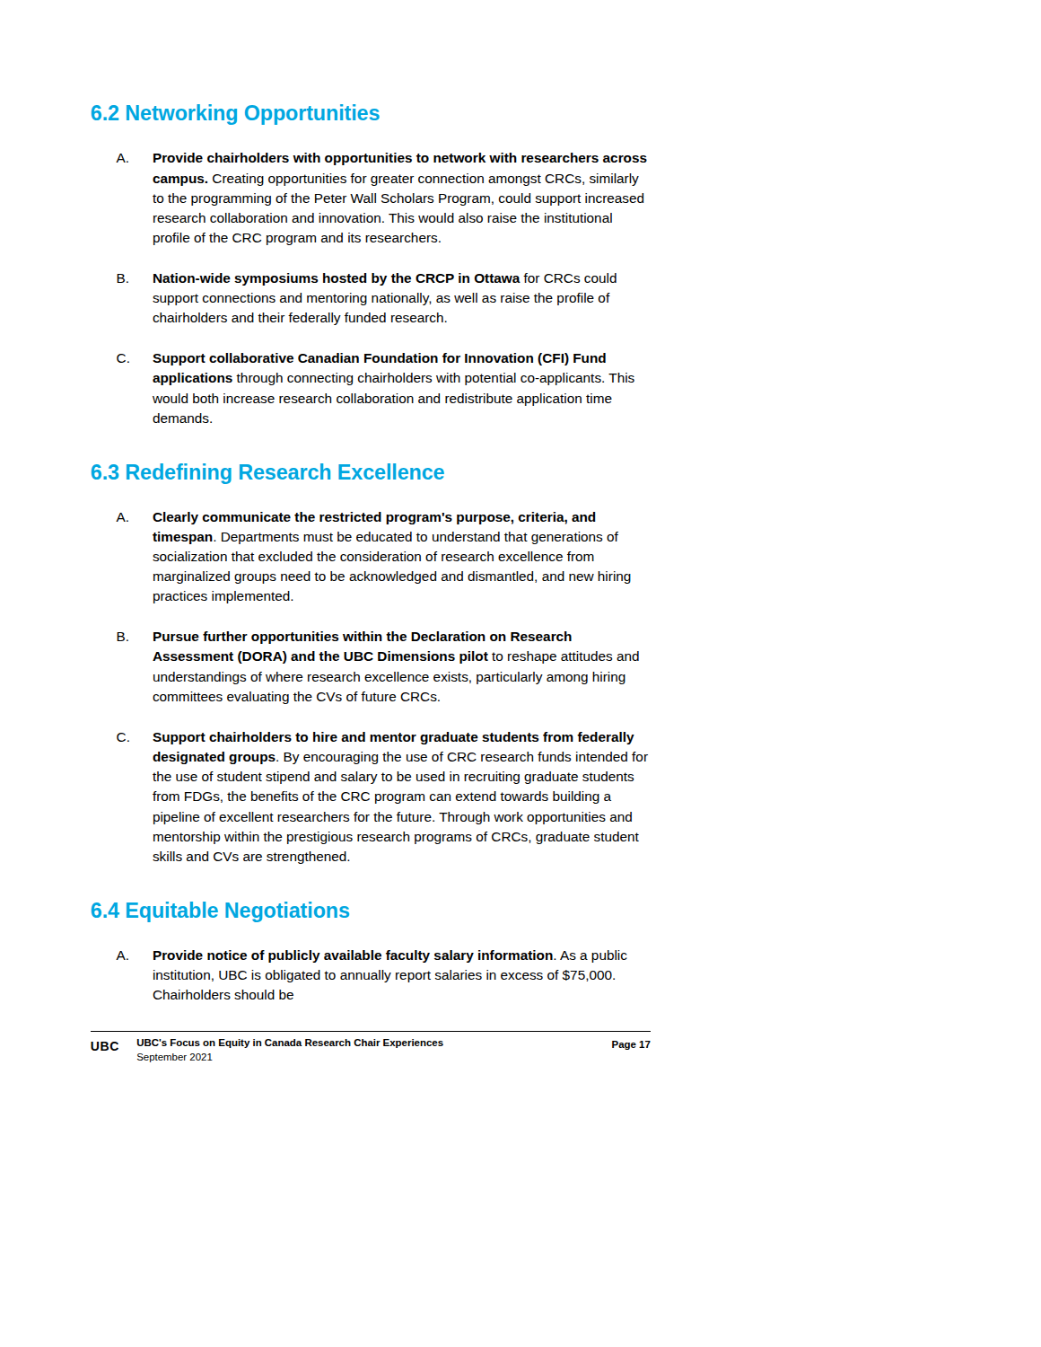6.2 Networking Opportunities
Provide chairholders with opportunities to network with researchers across campus. Creating opportunities for greater connection amongst CRCs, similarly to the programming of the Peter Wall Scholars Program, could support increased research collaboration and innovation. This would also raise the institutional profile of the CRC program and its researchers.
Nation-wide symposiums hosted by the CRCP in Ottawa for CRCs could support connections and mentoring nationally, as well as raise the profile of chairholders and their federally funded research.
Support collaborative Canadian Foundation for Innovation (CFI) Fund applications through connecting chairholders with potential co-applicants. This would both increase research collaboration and redistribute application time demands.
6.3 Redefining Research Excellence
Clearly communicate the restricted program's purpose, criteria, and timespan. Departments must be educated to understand that generations of socialization that excluded the consideration of research excellence from marginalized groups need to be acknowledged and dismantled, and new hiring practices implemented.
Pursue further opportunities within the Declaration on Research Assessment (DORA) and the UBC Dimensions pilot to reshape attitudes and understandings of where research excellence exists, particularly among hiring committees evaluating the CVs of future CRCs.
Support chairholders to hire and mentor graduate students from federally designated groups. By encouraging the use of CRC research funds intended for the use of student stipend and salary to be used in recruiting graduate students from FDGs, the benefits of the CRC program can extend towards building a pipeline of excellent researchers for the future. Through work opportunities and mentorship within the prestigious research programs of CRCs, graduate student skills and CVs are strengthened.
6.4 Equitable Negotiations
Provide notice of publicly available faculty salary information. As a public institution, UBC is obligated to annually report salaries in excess of $75,000. Chairholders should be
UBC
UBC's Focus on Equity in Canada Research Chair Experiences
September 2021
Page 17